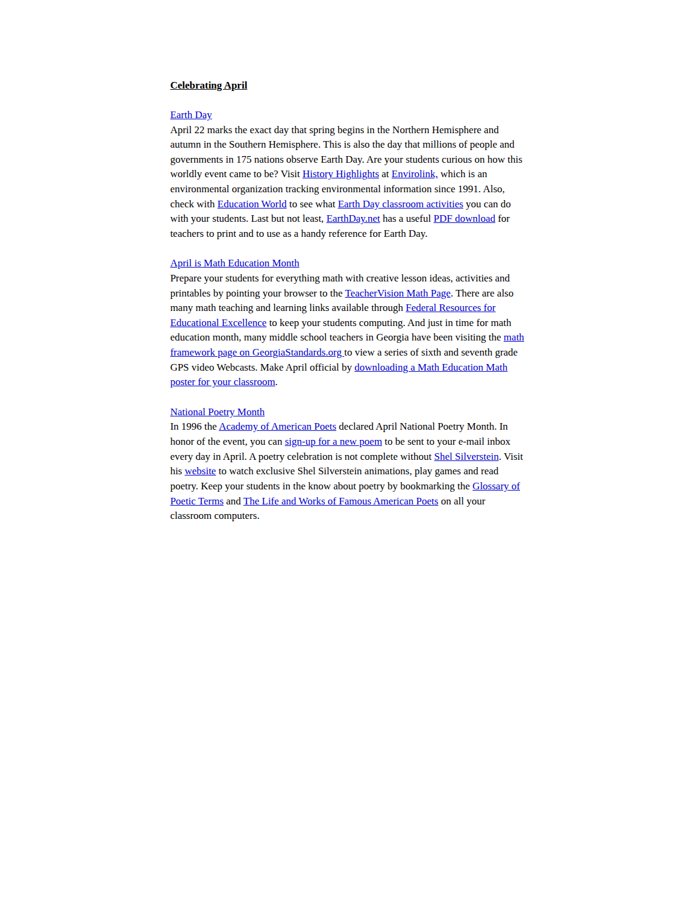Celebrating April
Earth Day
April 22 marks the exact day that spring begins in the Northern Hemisphere and autumn in the Southern Hemisphere. This is also the day that millions of people and governments in 175 nations observe Earth Day. Are your students curious on how this worldly event came to be? Visit History Highlights at Envirolink, which is an environmental organization tracking environmental information since 1991. Also, check with Education World to see what Earth Day classroom activities you can do with your students. Last but not least, EarthDay.net has a useful PDF download for teachers to print and to use as a handy reference for Earth Day.
April is Math Education Month
Prepare your students for everything math with creative lesson ideas, activities and printables by pointing your browser to the TeacherVision Math Page. There are also many math teaching and learning links available through Federal Resources for Educational Excellence to keep your students computing. And just in time for math education month, many middle school teachers in Georgia have been visiting the math framework page on GeorgiaStandards.org to view a series of sixth and seventh grade GPS video Webcasts. Make April official by downloading a Math Education Math poster for your classroom.
National Poetry Month
In 1996 the Academy of American Poets declared April National Poetry Month. In honor of the event, you can sign-up for a new poem to be sent to your e-mail inbox every day in April. A poetry celebration is not complete without Shel Silverstein. Visit his website to watch exclusive Shel Silverstein animations, play games and read poetry. Keep your students in the know about poetry by bookmarking the Glossary of Poetic Terms and The Life and Works of Famous American Poets on all your classroom computers.